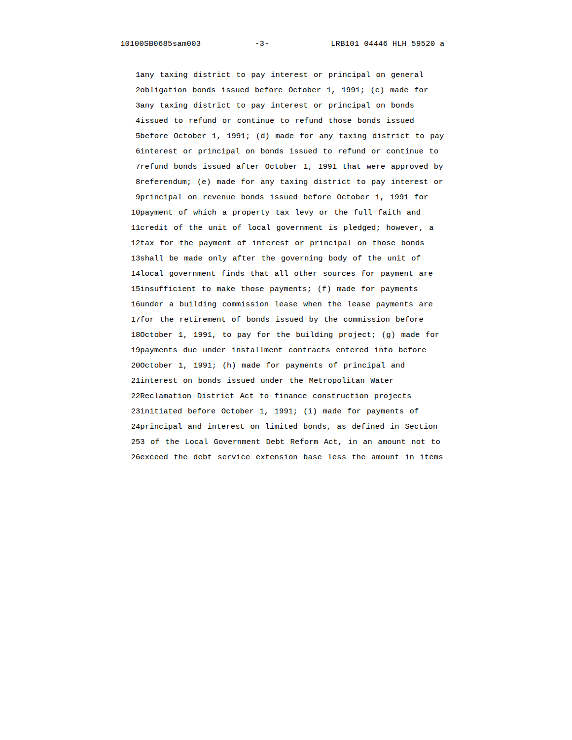10100SB0685sam003 -3- LRB101 04446 HLH 59520 a
| 1 | any taxing district to pay interest or principal on general |
| 2 | obligation bonds issued before October 1, 1991; (c) made for |
| 3 | any taxing district to pay interest or principal on bonds |
| 4 | issued to refund or continue to refund those bonds issued |
| 5 | before October 1, 1991; (d) made for any taxing district to pay |
| 6 | interest or principal on bonds issued to refund or continue to |
| 7 | refund bonds issued after October 1, 1991 that were approved by |
| 8 | referendum; (e) made for any taxing district to pay interest or |
| 9 | principal on revenue bonds issued before October 1, 1991 for |
| 10 | payment of which a property tax levy or the full faith and |
| 11 | credit of the unit of local government is pledged; however, a |
| 12 | tax for the payment of interest or principal on those bonds |
| 13 | shall be made only after the governing body of the unit of |
| 14 | local government finds that all other sources for payment are |
| 15 | insufficient to make those payments; (f) made for payments |
| 16 | under a building commission lease when the lease payments are |
| 17 | for the retirement of bonds issued by the commission before |
| 18 | October 1, 1991, to pay for the building project; (g) made for |
| 19 | payments due under installment contracts entered into before |
| 20 | October 1, 1991; (h) made for payments of principal and |
| 21 | interest on bonds issued under the Metropolitan Water |
| 22 | Reclamation District Act to finance construction projects |
| 23 | initiated before October 1, 1991; (i) made for payments of |
| 24 | principal and interest on limited bonds, as defined in Section |
| 25 | 3 of the Local Government Debt Reform Act, in an amount not to |
| 26 | exceed the debt service extension base less the amount in items |